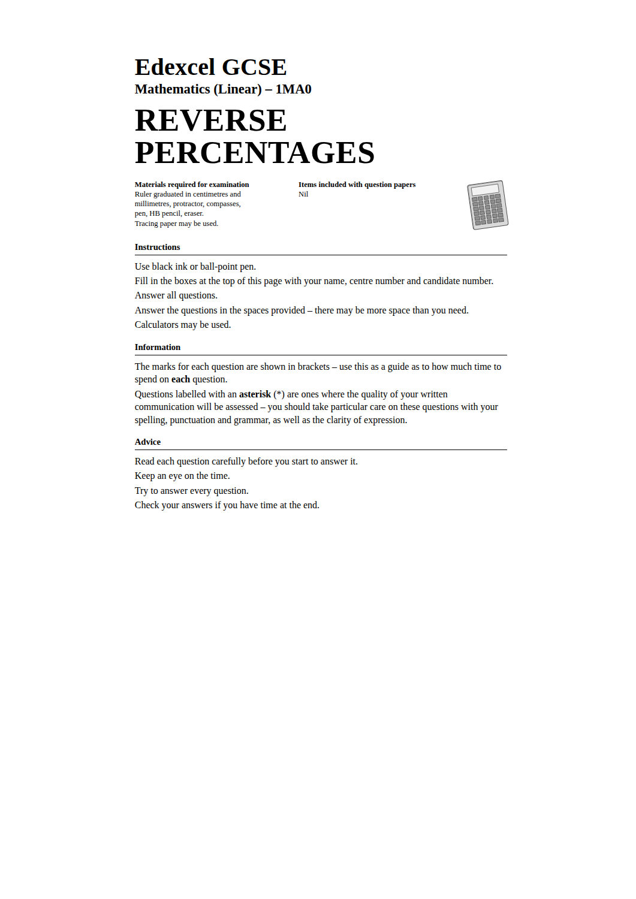Edexcel GCSE
Mathematics (Linear) – 1MA0
REVERSE
PERCENTAGES
| Materials required for examination Ruler graduated in centimetres and millimetres, protractor, compasses, pen, HB pencil, eraser. Tracing paper may be used. | Items included with question papers Nil | |
Instructions
Use black ink or ball-point pen.
Fill in the boxes at the top of this page with your name, centre number and candidate number.
Answer all questions.
Answer the questions in the spaces provided – there may be more space than you need.
Calculators may be used.
Information
The marks for each question are shown in brackets – use this as a guide as to how much time to spend on each question.
Questions labelled with an asterisk (*) are ones where the quality of your written communication will be assessed – you should take particular care on these questions with your spelling, punctuation and grammar, as well as the clarity of expression.
Advice
Read each question carefully before you start to answer it.
Keep an eye on the time.
Try to answer every question.
Check your answers if you have time at the end.